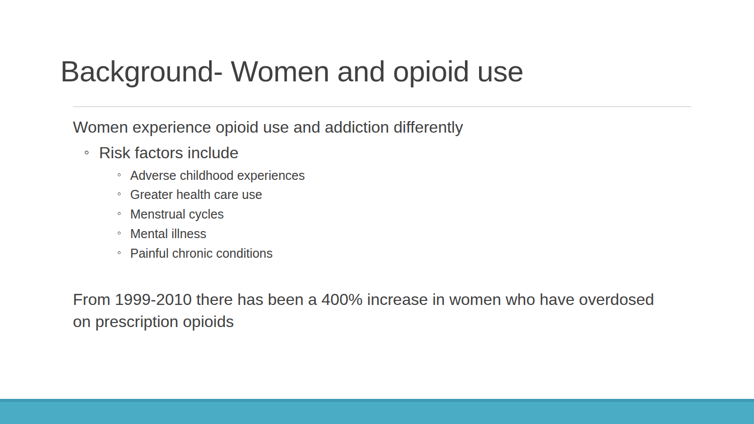Background- Women and opioid use
Women experience opioid use and addiction differently
Risk factors include
Adverse childhood experiences
Greater health care use
Menstrual cycles
Mental illness
Painful chronic conditions
From 1999-2010 there has been a 400% increase in women who have overdosed on prescription opioids